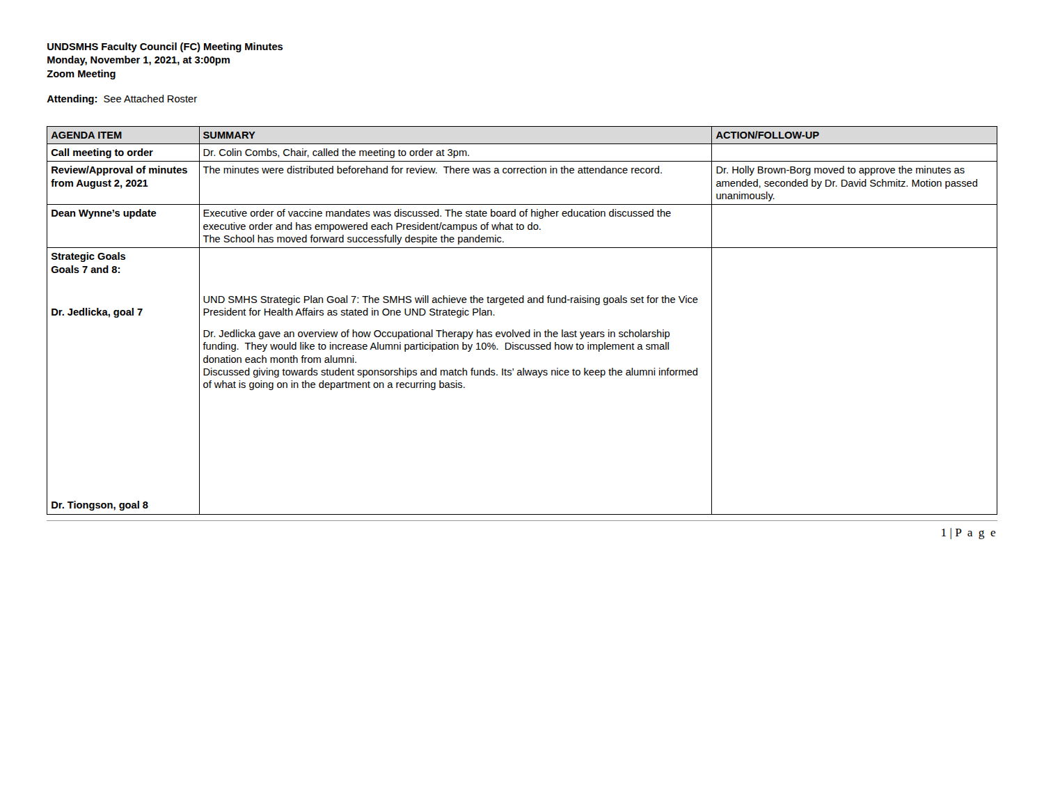UNDSMHS Faculty Council (FC) Meeting Minutes
Monday, November 1, 2021, at 3:00pm
Zoom Meeting
Attending: See Attached Roster
| AGENDA ITEM | SUMMARY | ACTION/FOLLOW-UP |
| --- | --- | --- |
| Call meeting to order | Dr. Colin Combs, Chair, called the meeting to order at 3pm. | |
| Review/Approval of minutes from August 2, 2021 | The minutes were distributed beforehand for review. There was a correction in the attendance record. | Dr. Holly Brown-Borg moved to approve the minutes as amended, seconded by Dr. David Schmitz. Motion passed unanimously. |
| Dean Wynne’s update | Executive order of vaccine mandates was discussed. The state board of higher education discussed the executive order and has empowered each President/campus of what to do. The School has moved forward successfully despite the pandemic. | |
| Strategic Goals Goals 7 and 8: Dr. Jedlicka, goal 7 Dr. Tiongson, goal 8 | UND SMHS Strategic Plan Goal 7: The SMHS will achieve the targeted and fund-raising goals set for the Vice President for Health Affairs as stated in One UND Strategic Plan. Dr. Jedlicka gave an overview of how Occupational Therapy has evolved in the last years in scholarship funding. They would like to increase Alumni participation by 10%. Discussed how to implement a small donation each month from alumni. Discussed giving towards student sponsorships and match funds. Its’ always nice to keep the alumni informed of what is going on in the department on a recurring basis. | |
1 | P a g e